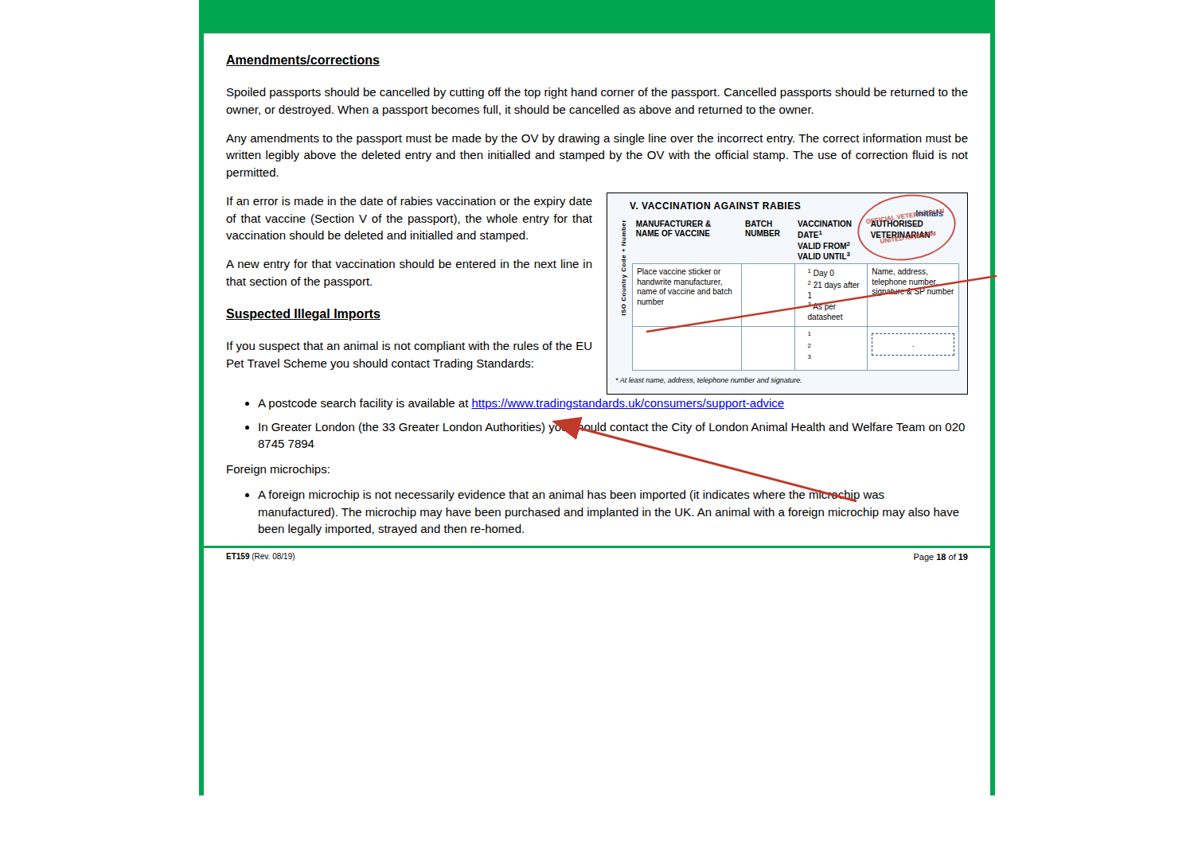Amendments/corrections
Spoiled passports should be cancelled by cutting off the top right hand corner of the passport. Cancelled passports should be returned to the owner, or destroyed. When a passport becomes full, it should be cancelled as above and returned to the owner.
Any amendments to the passport must be made by the OV by drawing a single line over the incorrect entry. The correct information must be written legibly above the deleted entry and then initialled and stamped by the OV with the official stamp. The use of correction fluid is not permitted.
If an error is made in the date of rabies vaccination or the expiry date of that vaccine (Section V of the passport), the whole entry for that vaccination should be deleted and initialled and stamped.
A new entry for that vaccination should be entered in the next line in that section of the passport.
Suspected Illegal Imports
If you suspect that an animal is not compliant with the rules of the EU Pet Travel Scheme you should contact Trading Standards:
Initials
OFFICIAL VETERINARIAN UNITED KINGDOM
V. VACCINATION AGAINST RABIES
| ISO Country Code + Number | MANUFACTURER & NAME OF VACCINE | BATCH NUMBER | VACCINATION DATE 1 VALID FROM 2 VALID UNTIL 3 | AUTHORISED VETERINARIAN * |
| --- | --- | --- | --- | --- |
| Place vaccine sticker or handwrite manufacturer, name of vaccine and batch number | | 1 Day 0 2 21 days after 1 3 As per datasheet | Name, address, telephone number, signature & SP number |
| | | 1 2 3 | . |
* At least name, address, telephone number and signature.
A postcode search facility is available at https://www.tradingstandards.uk/consumers/support-advice
In Greater London (the 33 Greater London Authorities) you should contact the City of London Animal Health and Welfare Team on 020 8745 7894
Foreign microchips:
A foreign microchip is not necessarily evidence that an animal has been imported (it indicates where the microchip was manufactured). The microchip may have been purchased and implanted in the UK. An animal with a foreign microchip may also have been legally imported, strayed and then re-homed.
ET159 (Rev. 08/19)
Page 18 of 19